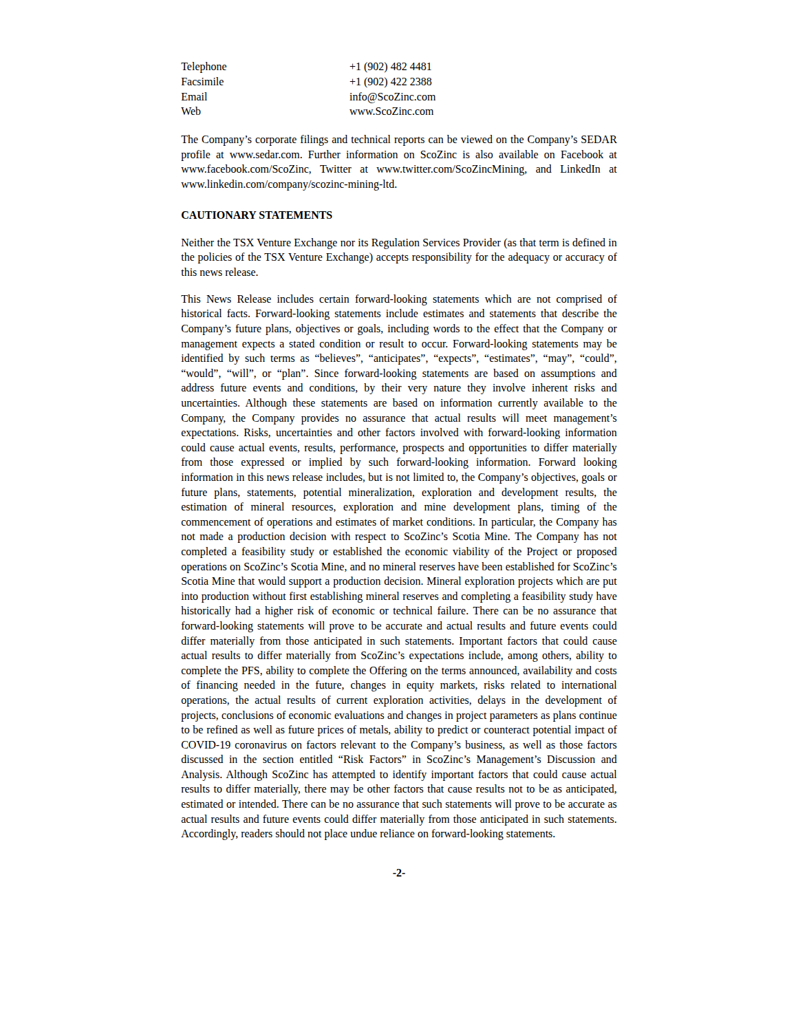| Telephone | +1 (902) 482 4481 |
| Facsimile | +1 (902) 422 2388 |
| Email | info@ScoZinc.com |
| Web | www.ScoZinc.com |
The Company’s corporate filings and technical reports can be viewed on the Company’s SEDAR profile at www.sedar.com. Further information on ScoZinc is also available on Facebook at www.facebook.com/ScoZinc, Twitter at www.twitter.com/ScoZincMining, and LinkedIn at www.linkedin.com/company/scozinc-mining-ltd.
CAUTIONARY STATEMENTS
Neither the TSX Venture Exchange nor its Regulation Services Provider (as that term is defined in the policies of the TSX Venture Exchange) accepts responsibility for the adequacy or accuracy of this news release.
This News Release includes certain forward-looking statements which are not comprised of historical facts. Forward-looking statements include estimates and statements that describe the Company’s future plans, objectives or goals, including words to the effect that the Company or management expects a stated condition or result to occur. Forward-looking statements may be identified by such terms as “believes”, “anticipates”, “expects”, “estimates”, “may”, “could”, “would”, “will”, or “plan”. Since forward-looking statements are based on assumptions and address future events and conditions, by their very nature they involve inherent risks and uncertainties. Although these statements are based on information currently available to the Company, the Company provides no assurance that actual results will meet management’s expectations. Risks, uncertainties and other factors involved with forward-looking information could cause actual events, results, performance, prospects and opportunities to differ materially from those expressed or implied by such forward-looking information. Forward looking information in this news release includes, but is not limited to, the Company’s objectives, goals or future plans, statements, potential mineralization, exploration and development results, the estimation of mineral resources, exploration and mine development plans, timing of the commencement of operations and estimates of market conditions. In particular, the Company has not made a production decision with respect to ScoZinc’s Scotia Mine. The Company has not completed a feasibility study or established the economic viability of the Project or proposed operations on ScoZinc’s Scotia Mine, and no mineral reserves have been established for ScoZinc’s Scotia Mine that would support a production decision. Mineral exploration projects which are put into production without first establishing mineral reserves and completing a feasibility study have historically had a higher risk of economic or technical failure. There can be no assurance that forward-looking statements will prove to be accurate and actual results and future events could differ materially from those anticipated in such statements. Important factors that could cause actual results to differ materially from ScoZinc’s expectations include, among others, ability to complete the PFS, ability to complete the Offering on the terms announced, availability and costs of financing needed in the future, changes in equity markets, risks related to international operations, the actual results of current exploration activities, delays in the development of projects, conclusions of economic evaluations and changes in project parameters as plans continue to be refined as well as future prices of metals, ability to predict or counteract potential impact of COVID-19 coronavirus on factors relevant to the Company’s business, as well as those factors discussed in the section entitled “Risk Factors” in ScoZinc’s Management’s Discussion and Analysis. Although ScoZinc has attempted to identify important factors that could cause actual results to differ materially, there may be other factors that cause results not to be as anticipated, estimated or intended. There can be no assurance that such statements will prove to be accurate as actual results and future events could differ materially from those anticipated in such statements. Accordingly, readers should not place undue reliance on forward-looking statements.
-2-